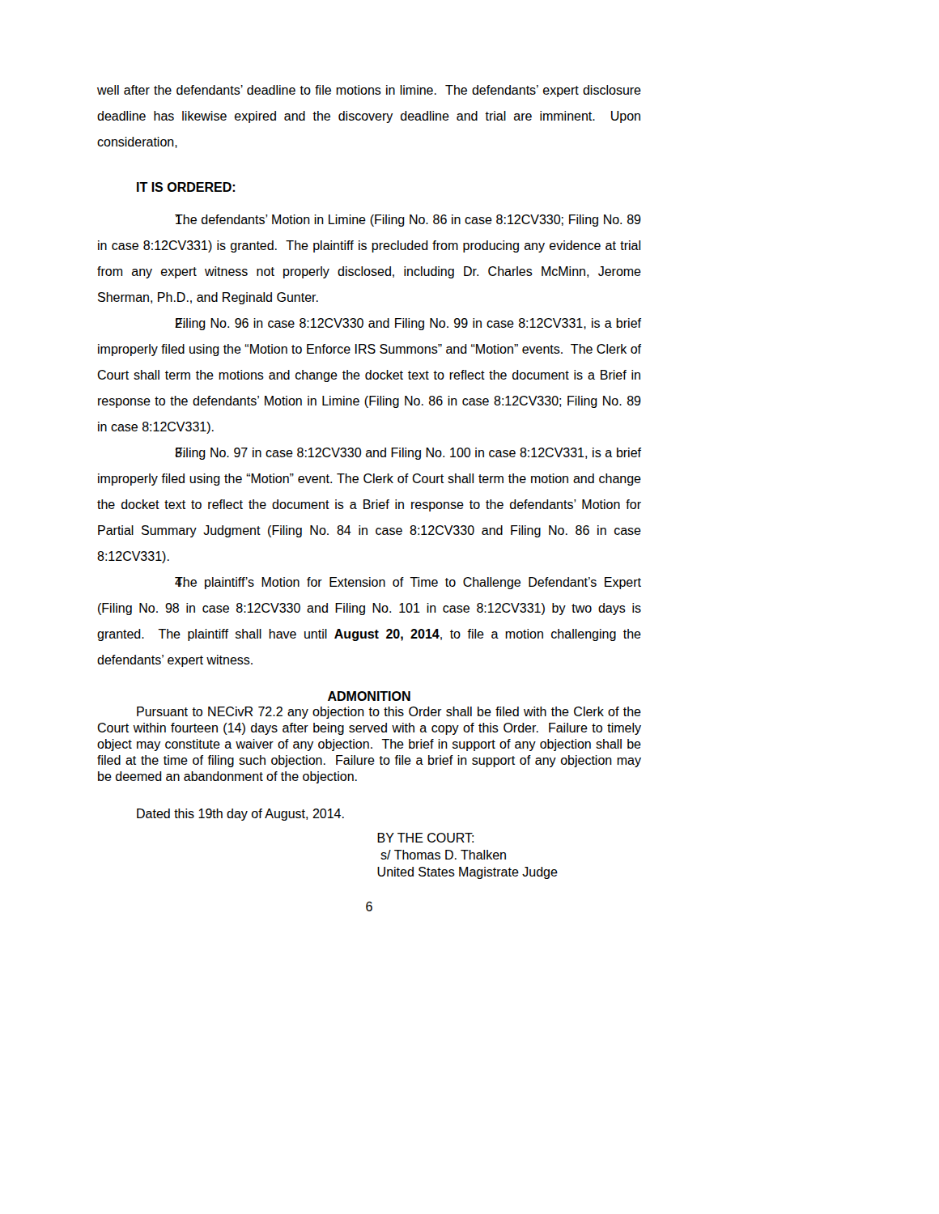well after the defendants’ deadline to file motions in limine. The defendants’ expert disclosure deadline has likewise expired and the discovery deadline and trial are imminent. Upon consideration,
IT IS ORDERED:
1. The defendants’ Motion in Limine (Filing No. 86 in case 8:12CV330; Filing No. 89 in case 8:12CV331) is granted. The plaintiff is precluded from producing any evidence at trial from any expert witness not properly disclosed, including Dr. Charles McMinn, Jerome Sherman, Ph.D., and Reginald Gunter.
2. Filing No. 96 in case 8:12CV330 and Filing No. 99 in case 8:12CV331, is a brief improperly filed using the “Motion to Enforce IRS Summons” and “Motion” events. The Clerk of Court shall term the motions and change the docket text to reflect the document is a Brief in response to the defendants’ Motion in Limine (Filing No. 86 in case 8:12CV330; Filing No. 89 in case 8:12CV331).
3. Filing No. 97 in case 8:12CV330 and Filing No. 100 in case 8:12CV331, is a brief improperly filed using the “Motion” event. The Clerk of Court shall term the motion and change the docket text to reflect the document is a Brief in response to the defendants’ Motion for Partial Summary Judgment (Filing No. 84 in case 8:12CV330 and Filing No. 86 in case 8:12CV331).
4. The plaintiff’s Motion for Extension of Time to Challenge Defendant’s Expert (Filing No. 98 in case 8:12CV330 and Filing No. 101 in case 8:12CV331) by two days is granted. The plaintiff shall have until August 20, 2014, to file a motion challenging the defendants’ expert witness.
ADMONITION
Pursuant to NECivR 72.2 any objection to this Order shall be filed with the Clerk of the Court within fourteen (14) days after being served with a copy of this Order. Failure to timely object may constitute a waiver of any objection. The brief in support of any objection shall be filed at the time of filing such objection. Failure to file a brief in support of any objection may be deemed an abandonment of the objection.
Dated this 19th day of August, 2014.
BY THE COURT:
s/ Thomas D. Thalken
United States Magistrate Judge
6